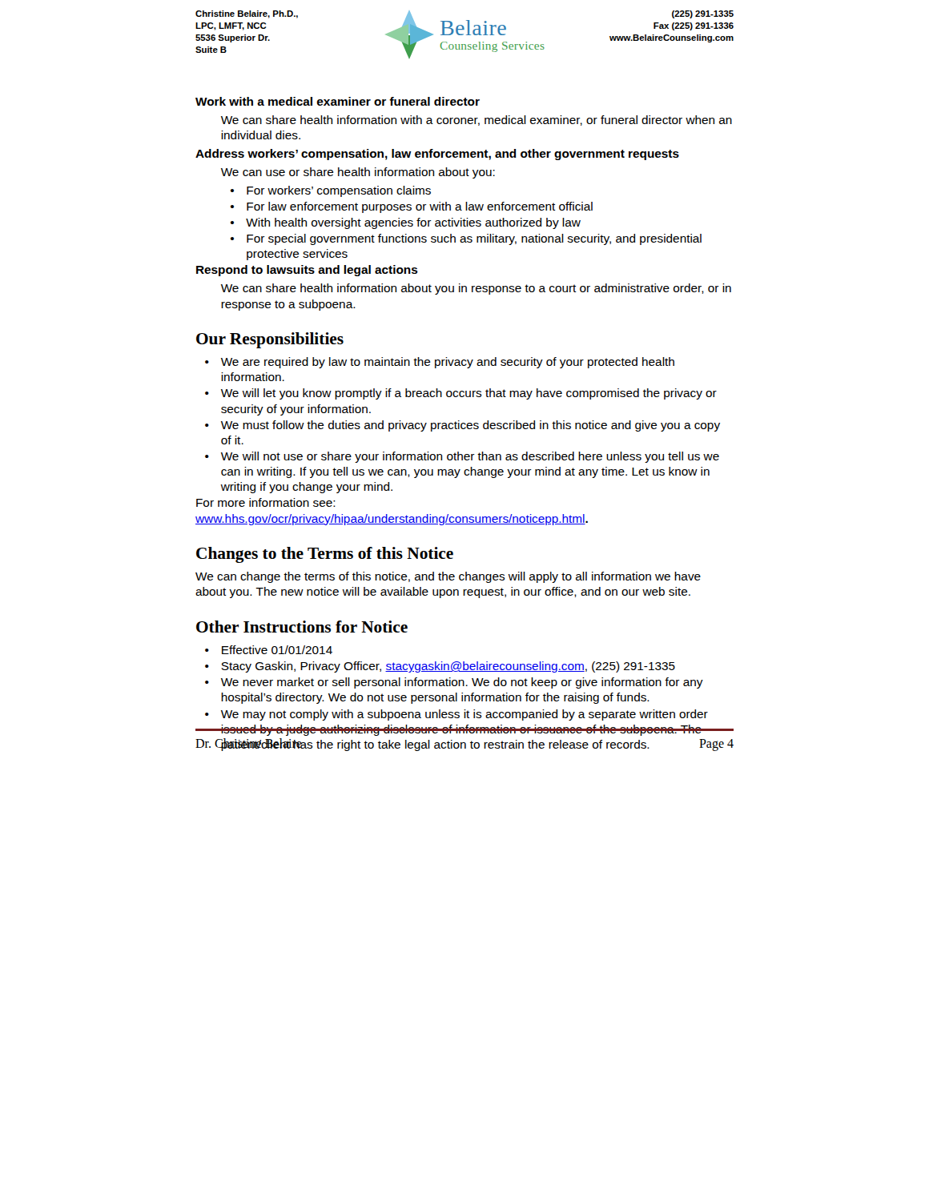Christine Belaire, Ph.D.,
LPC, LMFT, NCC
5536 Superior Dr.
Suite B
Belaire
Counseling Services
(225) 291-1335
Fax (225) 291-1336
www.BelaireCounseling.com
Work with a medical examiner or funeral director
We can share health information with a coroner, medical examiner, or funeral director when an individual dies.
Address workers’ compensation, law enforcement, and other government requests
We can use or share health information about you:
For workers’ compensation claims
For law enforcement purposes or with a law enforcement official
With health oversight agencies for activities authorized by law
For special government functions such as military, national security, and presidential protective services
Respond to lawsuits and legal actions
We can share health information about you in response to a court or administrative order, or in response to a subpoena.
Our Responsibilities
We are required by law to maintain the privacy and security of your protected health information.
We will let you know promptly if a breach occurs that may have compromised the privacy or security of your information.
We must follow the duties and privacy practices described in this notice and give you a copy of it.
We will not use or share your information other than as described here unless you tell us we can in writing. If you tell us we can, you may change your mind at any time. Let us know in writing if you change your mind.
For more information see: www.hhs.gov/ocr/privacy/hipaa/understanding/consumers/noticepp.html.
Changes to the Terms of this Notice
We can change the terms of this notice, and the changes will apply to all information we have about you. The new notice will be available upon request, in our office, and on our web site.
Other Instructions for Notice
Effective 01/01/2014
Stacy Gaskin, Privacy Officer, stacygaskin@belairecounseling.com, (225) 291-1335
We never market or sell personal information. We do not keep or give information for any hospital’s directory. We do not use personal information for the raising of funds.
We may not comply with a subpoena unless it is accompanied by a separate written order issued by a judge authorizing disclosure of information or issuance of the subpoena. The patient/client has the right to take legal action to restrain the release of records.
Dr. Christine Belaire
Page 4